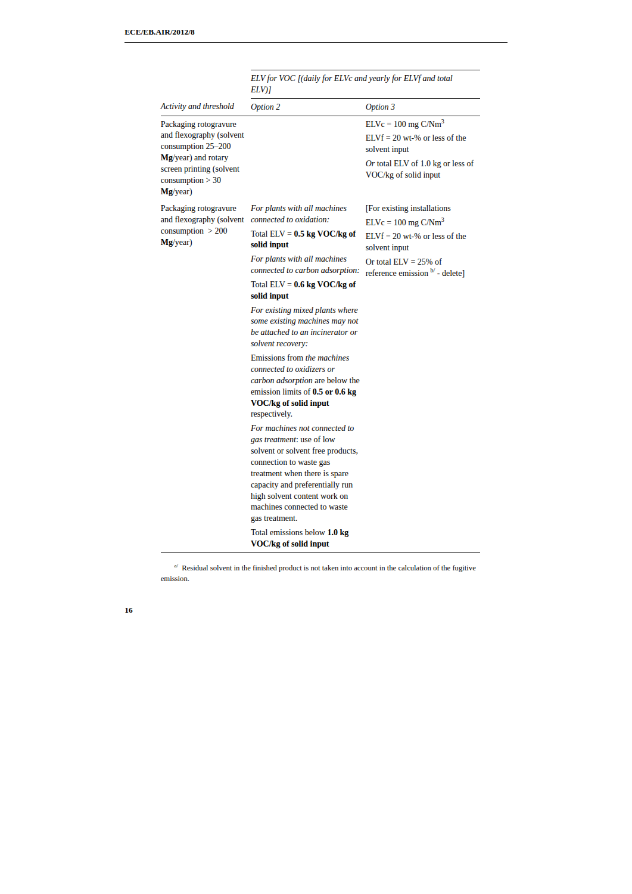ECE/EB.AIR/2012/8
| | ELV for VOC [(daily for ELVc and yearly for ELVf and total ELV)] |
| Activity and threshold | Option 2 | Option 3 |
| Packaging rotogravure and flexography (solvent consumption 25–200 Mg /year) and rotary screen printing (solvent consumption > 30 Mg /year) | | ELVc = 100 mg C/Nm 3 ELVf = 20 wt-% or less of the solvent input Or total ELV of 1.0 kg or less of VOC/kg of solid input |
| Packaging rotogravure and flexography (solvent consumption > 200 Mg /year) | For plants with all machines connected to oxidation: Total ELV = 0.5 kg VOC/kg of solid input For plants with all machines connected to carbon adsorption: Total ELV = 0.6 kg VOC/kg of solid input For existing mixed plants where some existing machines may not be attached to an incinerator or solvent recovery: Emissions from the machines connected to oxidizers or carbon adsorption are below the emission limits of 0.5 or 0.6 kg VOC/kg of solid input respectively. For machines not connected to gas treatment : use of low solvent or solvent free products, connection to waste gas treatment when there is spare capacity and preferentially run high solvent content work on machines connected to waste gas treatment. Total emissions below 1.0 kg VOC/kg of solid input | [For existing installations ELVc = 100 mg C/Nm 3 ELVf = 20 wt-% or less of the solvent input Or total ELV = 25% of reference emission b/ - delete] |
a/ Residual solvent in the finished product is not taken into account in the calculation of the fugitive emission.
16